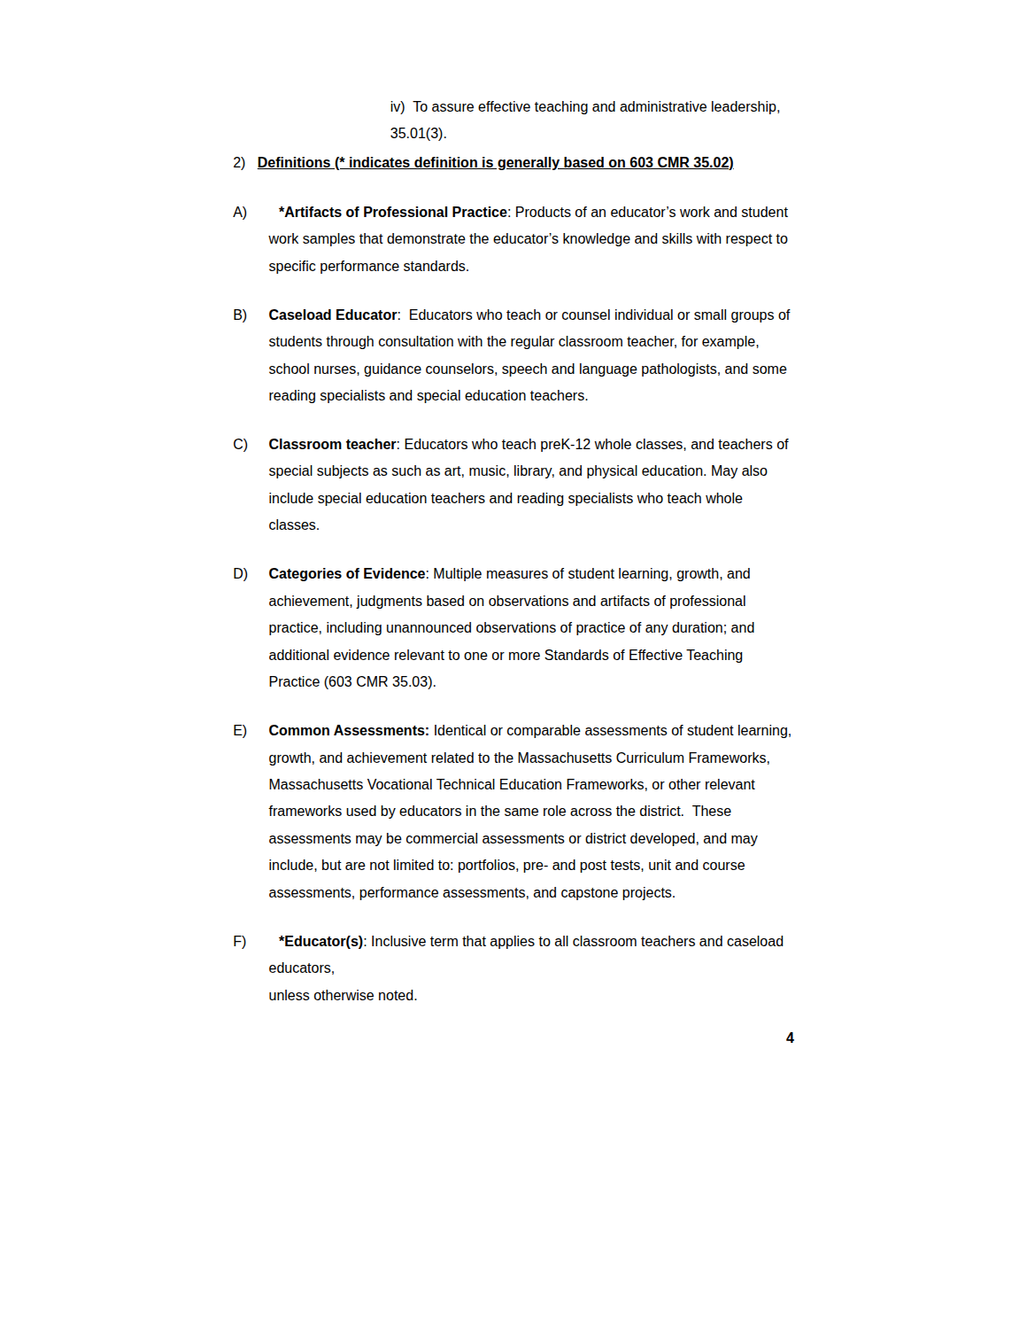iv) To assure effective teaching and administrative leadership, 35.01(3).
2) Definitions (* indicates definition is generally based on 603 CMR 35.02)
A) *Artifacts of Professional Practice: Products of an educator’s work and student work samples that demonstrate the educator’s knowledge and skills with respect to specific performance standards.
B) Caseload Educator: Educators who teach or counsel individual or small groups of students through consultation with the regular classroom teacher, for example, school nurses, guidance counselors, speech and language pathologists, and some reading specialists and special education teachers.
C) Classroom teacher: Educators who teach preK-12 whole classes, and teachers of special subjects as such as art, music, library, and physical education. May also include special education teachers and reading specialists who teach whole classes.
D) Categories of Evidence: Multiple measures of student learning, growth, and achievement, judgments based on observations and artifacts of professional practice, including unannounced observations of practice of any duration; and additional evidence relevant to one or more Standards of Effective Teaching Practice (603 CMR 35.03).
E) Common Assessments: Identical or comparable assessments of student learning, growth, and achievement related to the Massachusetts Curriculum Frameworks, Massachusetts Vocational Technical Education Frameworks, or other relevant frameworks used by educators in the same role across the district. These assessments may be commercial assessments or district developed, and may include, but are not limited to: portfolios, pre- and post tests, unit and course assessments, performance assessments, and capstone projects.
F) *Educator(s): Inclusive term that applies to all classroom teachers and caseload educators,
unless otherwise noted.
4